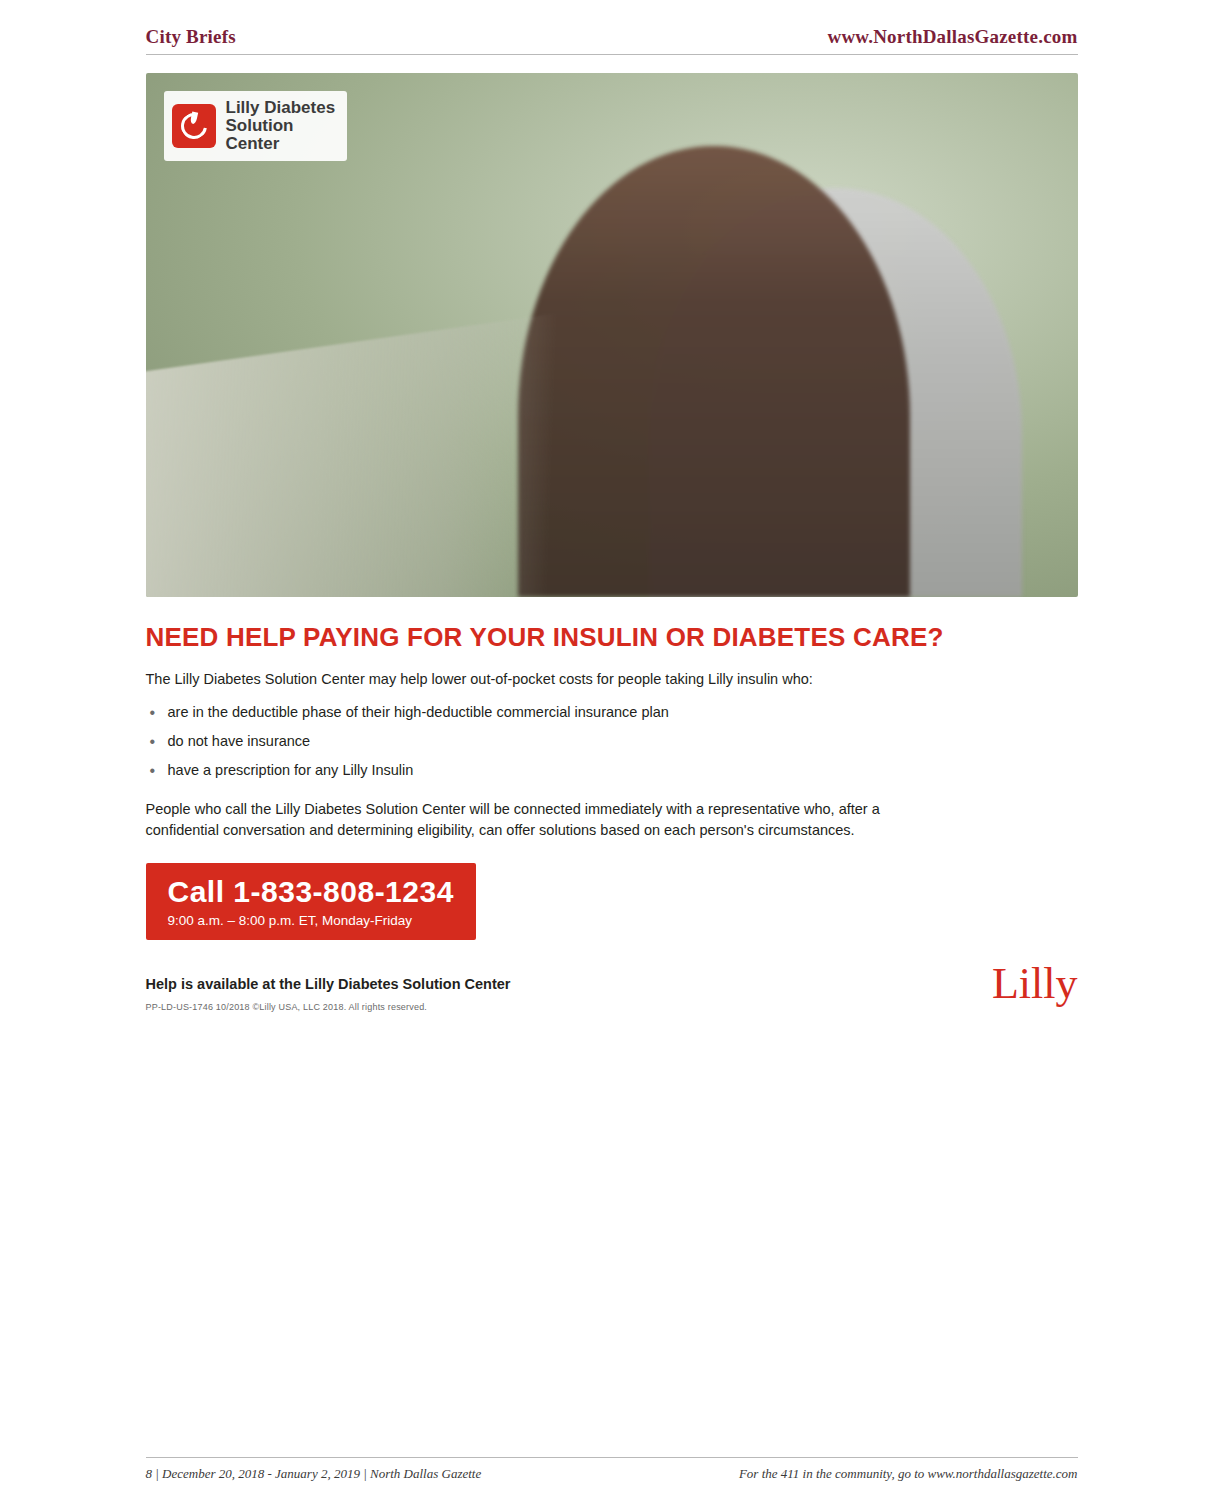City Briefs
www.NorthDallasGazette.com
Lilly Diabetes Solution Center
NEED HELP PAYING FOR YOUR INSULIN OR DIABETES CARE?
The Lilly Diabetes Solution Center may help lower out-of-pocket costs for people taking Lilly insulin who:
are in the deductible phase of their high-deductible commercial insurance plan
do not have insurance
have a prescription for any Lilly Insulin
People who call the Lilly Diabetes Solution Center will be connected immediately with a representative who, after a confidential conversation and determining eligibility, can offer solutions based on each person's circumstances.
Call 1-833-808-1234 9:00 a.m. – 8:00 p.m. ET, Monday-Friday
Help is available at the Lilly Diabetes Solution Center
PP-LD-US-1746 10/2018 ©Lilly USA, LLC 2018. All rights reserved.
Lilly
8 | December 20, 2018 - January 2, 2019 | North Dallas Gazette
For the 411 in the community, go to www.northdallasgazette.com